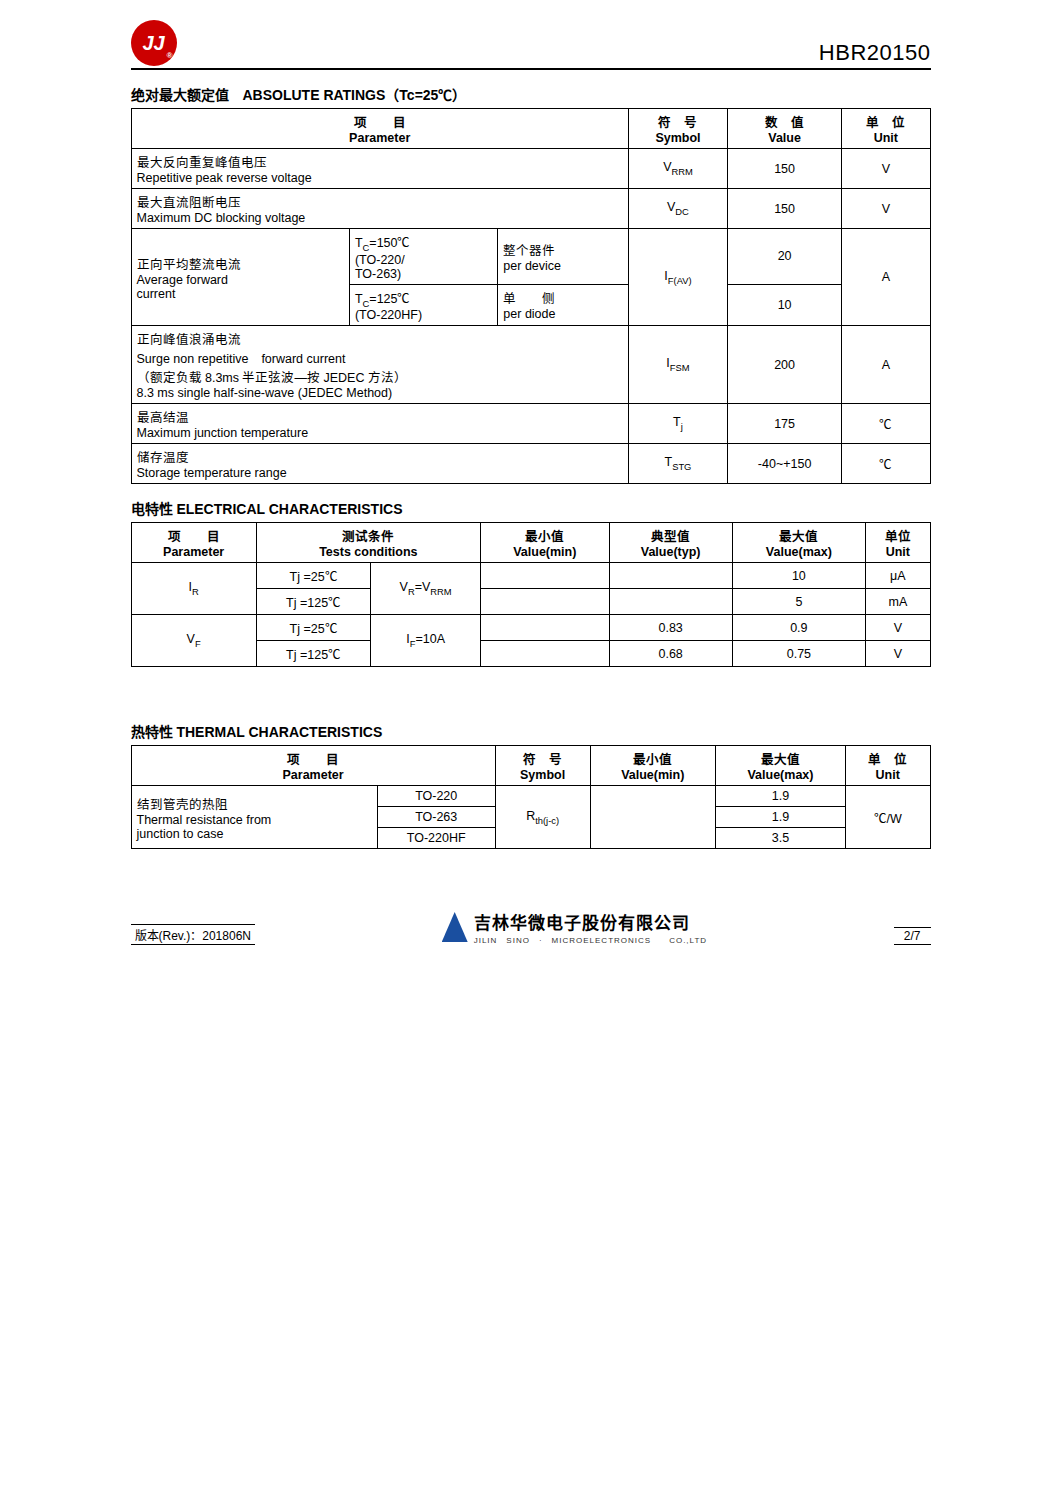JJ®
HBR20150
绝对最大额定值　ABSOLUTE RATINGS（Tc=25℃）
| 项 目 Parameter | 符 号 Symbol | 数 值 Value | 单 位 Unit |
| --- | --- | --- | --- |
| 最大反向重复峰值电压 Repetitive peak reverse voltage | V RRM | 150 | V |
| 最大直流阻断电压 Maximum DC blocking voltage | V DC | 150 | V |
| 正向平均整流电流 Average forward current | T C =150℃ (TO-220/ TO-263) | 整个器件 per device | I F(AV) | 20 | A |
| T C =125℃ (TO-220HF) | 单 侧 per diode | 10 |
| 正向峰值浪涌电流 Surge non repetitive forward current （额定负载 8.3ms 半正弦波—按 JEDEC 方法） 8.3 ms single half-sine-wave (JEDEC Method) | I FSM | 200 | A |
| 最高结温 Maximum junction temperature | T j | 175 | ℃ |
| 储存温度 Storage temperature range | T STG | -40~+150 | ℃ |
电特性 ELECTRICAL CHARACTERISTICS
| 项 目 Parameter | 测试条件 Tests conditions | 最小值 Value(min) | 典型值 Value(typ) | 最大值 Value(max) | 单位 Unit |
| --- | --- | --- | --- | --- | --- |
| I R | Tj =25℃ | V R =V RRM | | | 10 | μA |
| Tj =125℃ | | | 5 | mA |
| V F | Tj =25℃ | I F =10A | | 0.83 | 0.9 | V |
| Tj =125℃ | | 0.68 | 0.75 | V |
热特性 THERMAL CHARACTERISTICS
| 项 目 Parameter | 符 号 Symbol | 最小值 Value(min) | 最大值 Value(max) | 单 位 Unit |
| --- | --- | --- | --- | --- |
| 结到管壳的热阻 Thermal resistance from junction to case | TO-220 | R th(j-c) | | 1.9 | ℃/W |
| TO-263 | 1.9 |
| TO-220HF | 3.5 |
版本(Rev.)：201806N
吉林华微电子股份有限公司
JILIN　SINO　·　MICROELECTRONICS　　CO.,LTD
2/7